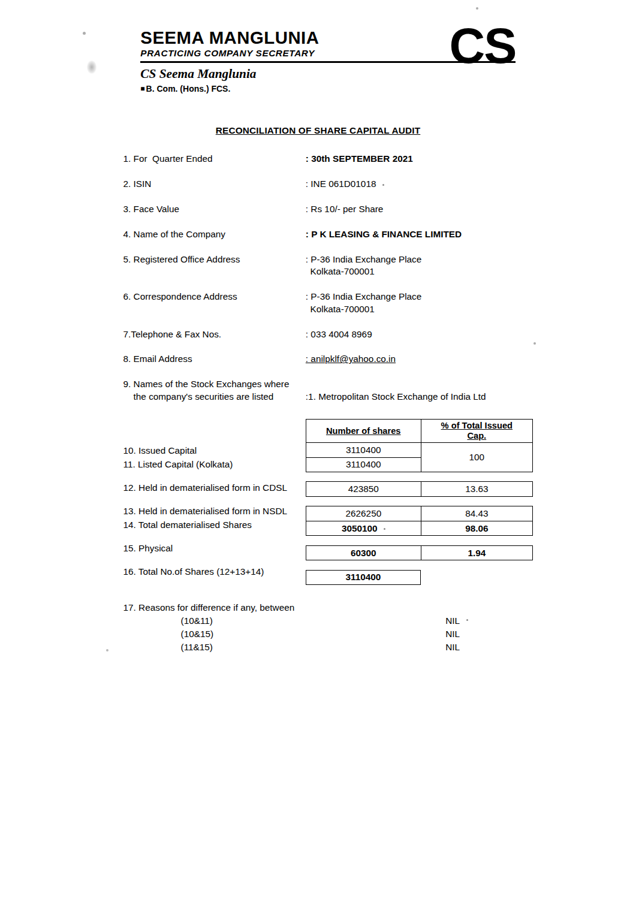CS
SEEMA MANGLUNIA
PRACTICING COMPANY SECRETARY
CS Seema Manglunia
■B. Com. (Hons.) FCS.
RECONCILIATION OF SHARE CAPITAL AUDIT
1. For Quarter Ended
: 30th SEPTEMBER 2021
2. ISIN
: INE 061D01018
3. Face Value
: Rs 10/- per Share
4. Name of the Company
: P K LEASING & FINANCE LIMITED
5. Registered Office Address
: P-36 India Exchange Place Kolkata-700001
6. Correspondence Address
: P-36 India Exchange Place Kolkata-700001
7.Telephone & Fax Nos.
: 033 4004 8969
8. Email Address
: anilpklf@yahoo.co.in
9. Names of the Stock Exchanges where
the company's securities are listed
:1. Metropolitan Stock Exchange of India Ltd
10. Issued Capital
11. Listed Capital (Kolkata)
12. Held in dematerialised form in CDSL
13. Held in dematerialised form in NSDL
14. Total dematerialised Shares
15. Physical
16. Total No.of Shares (12+13+14)
| Number of shares | % of Total Issued Cap. |
| --- | --- |
| 3110400 | 100 |
| 3110400 |
| 423850 | 13.63 |
| 2626250 | 84.43 |
| 3050100 | 98.06 |
| 60300 | 1.94 |
| 3110400 |
17. Reasons for difference if any, between
(10&11)
NIL
(10&15)
NIL
(11&15)
NIL